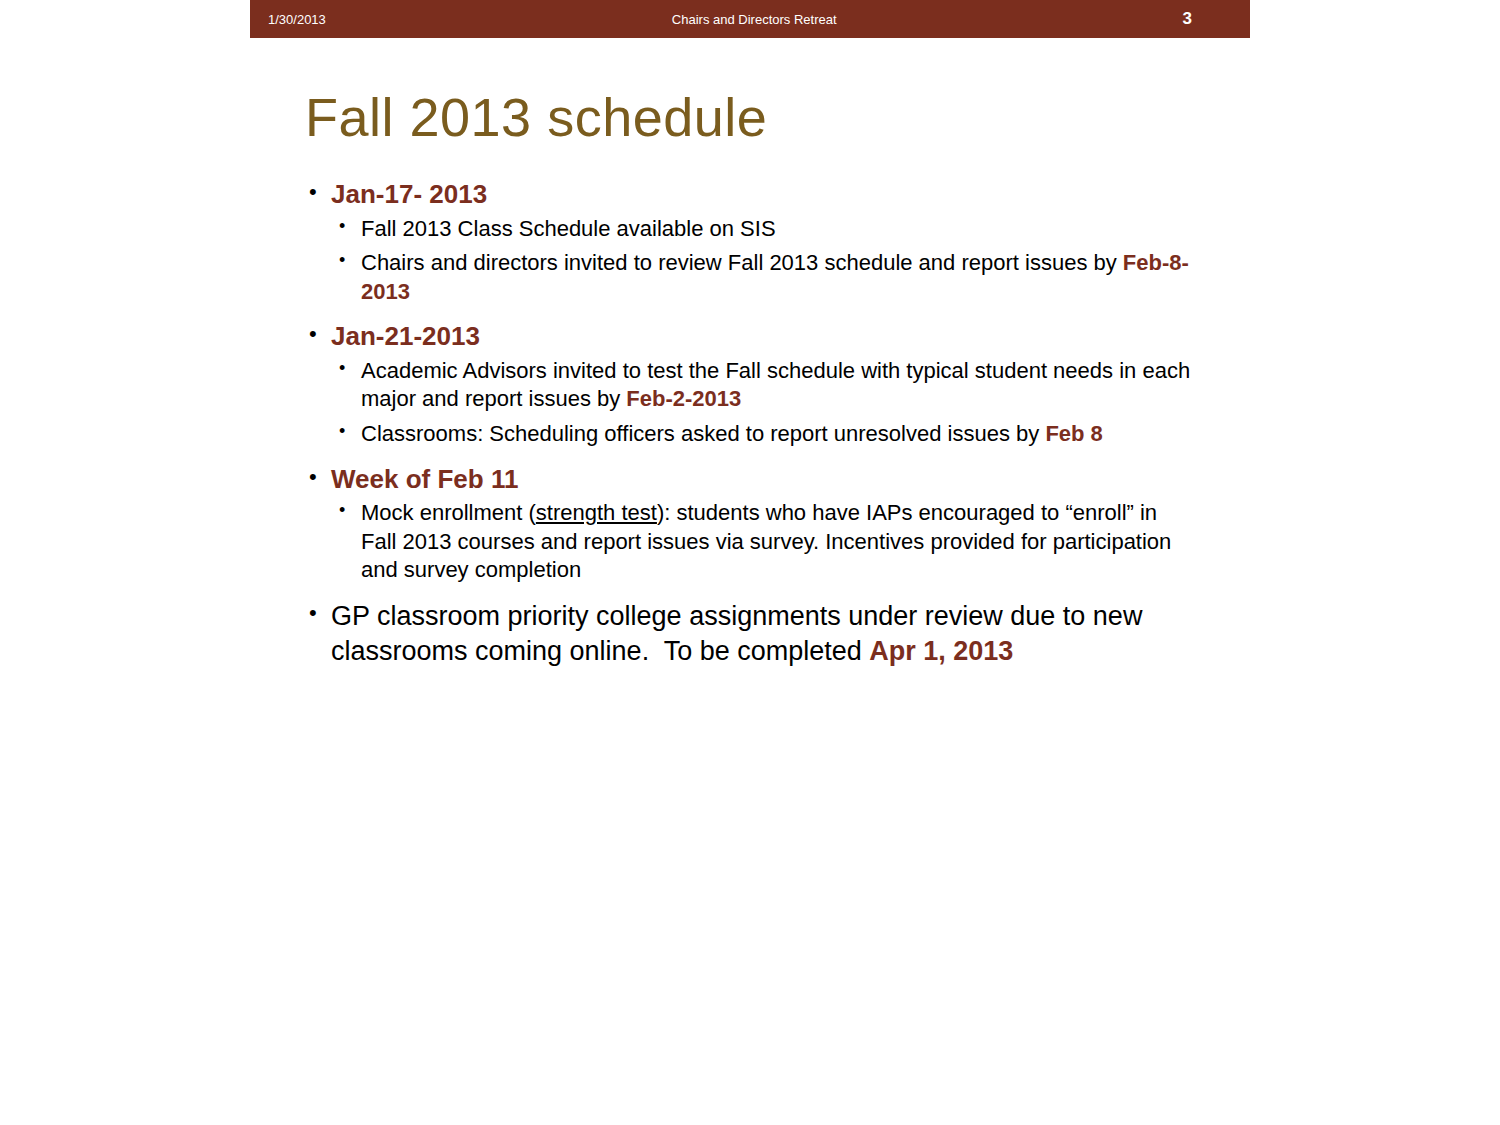1/30/2013
Chairs and Directors Retreat
3
Fall 2013 schedule
Jan-17- 2013
Fall 2013 Class Schedule available on SIS
Chairs and directors invited to review Fall 2013 schedule and report issues by Feb-8-2013
Jan-21-2013
Academic Advisors invited to test the Fall schedule with typical student needs in each major and report issues by Feb-2-2013
Classrooms: Scheduling officers asked to report unresolved issues by Feb 8
Week of Feb 11
Mock enrollment (strength test): students who have IAPs encouraged to “enroll” in Fall 2013 courses and report issues via survey. Incentives provided for participation and survey completion
GP classroom priority college assignments under review due to new classrooms coming online. To be completed Apr 1, 2013